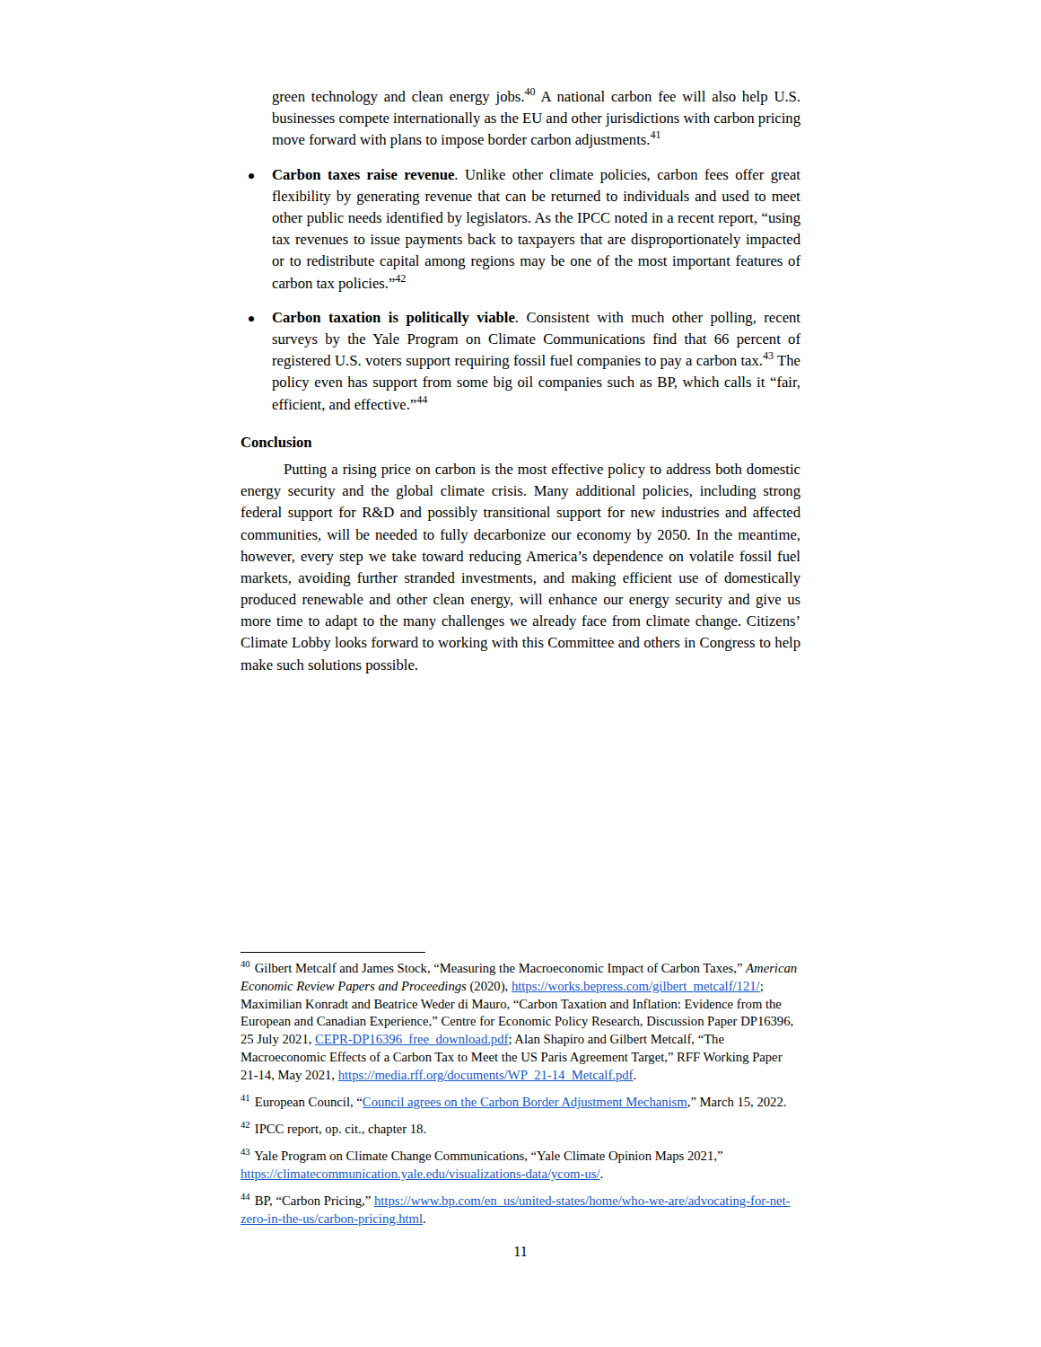green technology and clean energy jobs.40 A national carbon fee will also help U.S. businesses compete internationally as the EU and other jurisdictions with carbon pricing move forward with plans to impose border carbon adjustments.41
Carbon taxes raise revenue. Unlike other climate policies, carbon fees offer great flexibility by generating revenue that can be returned to individuals and used to meet other public needs identified by legislators. As the IPCC noted in a recent report, “using tax revenues to issue payments back to taxpayers that are disproportionately impacted or to redistribute capital among regions may be one of the most important features of carbon tax policies.”42
Carbon taxation is politically viable. Consistent with much other polling, recent surveys by the Yale Program on Climate Communications find that 66 percent of registered U.S. voters support requiring fossil fuel companies to pay a carbon tax.43 The policy even has support from some big oil companies such as BP, which calls it “fair, efficient, and effective.”44
Conclusion
Putting a rising price on carbon is the most effective policy to address both domestic energy security and the global climate crisis. Many additional policies, including strong federal support for R&D and possibly transitional support for new industries and affected communities, will be needed to fully decarbonize our economy by 2050. In the meantime, however, every step we take toward reducing America’s dependence on volatile fossil fuel markets, avoiding further stranded investments, and making efficient use of domestically produced renewable and other clean energy, will enhance our energy security and give us more time to adapt to the many challenges we already face from climate change. Citizens’ Climate Lobby looks forward to working with this Committee and others in Congress to help make such solutions possible.
40 Gilbert Metcalf and James Stock, “Measuring the Macroeconomic Impact of Carbon Taxes,” American Economic Review Papers and Proceedings (2020), https://works.bepress.com/gilbert_metcalf/121/; Maximilian Konradt and Beatrice Weder di Mauro, “Carbon Taxation and Inflation: Evidence from the European and Canadian Experience,” Centre for Economic Policy Research, Discussion Paper DP16396, 25 July 2021, CEPR-DP16396_free_download.pdf; Alan Shapiro and Gilbert Metcalf, “The Macroeconomic Effects of a Carbon Tax to Meet the US Paris Agreement Target,” RFF Working Paper 21-14, May 2021, https://media.rff.org/documents/WP_21-14_Metcalf.pdf.
41 European Council, “Council agrees on the Carbon Border Adjustment Mechanism,” March 15, 2022.
42 IPCC report, op. cit., chapter 18.
43 Yale Program on Climate Change Communications, “Yale Climate Opinion Maps 2021,” https://climatecommunication.yale.edu/visualizations-data/ycom-us/.
44 BP, “Carbon Pricing,” https://www.bp.com/en_us/united-states/home/who-we-are/advocating-for-net-zero-in-the-us/carbon-pricing.html.
11